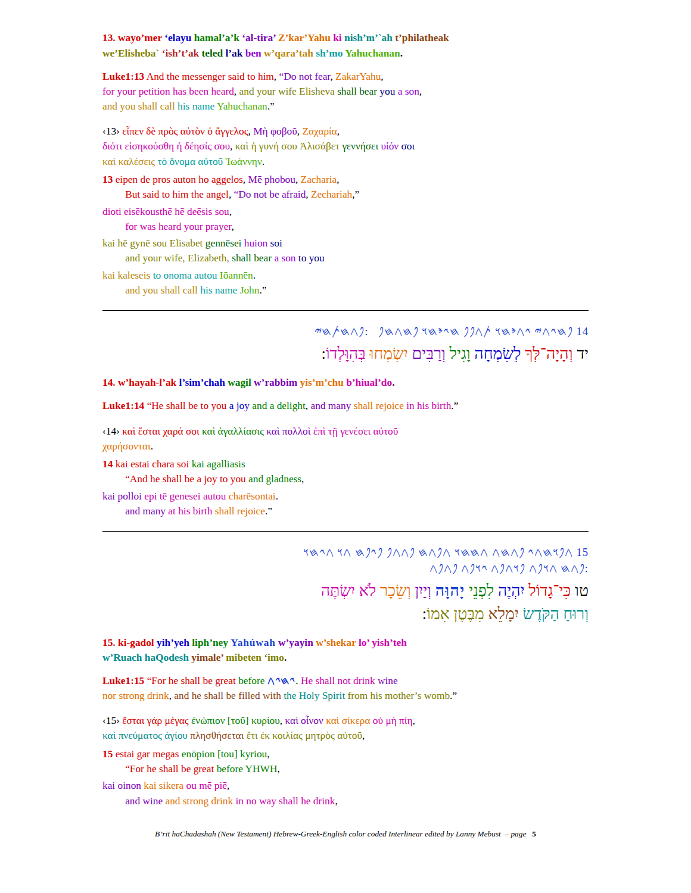13. wayo’mer ‘elayu hamal’a’k ‘al-tira’ Z’kar’Yahu ki nish’m’`ah t’philatheak
we’Elisheba` ‘ish’t’ak teled l’ak ben w’qara’tah sh’mo Yahuchanan.
Luke1:13 And the messenger said to him, “Do not fear, ZakarYahu,
for your petition has been heard, and your wife Elisheva shall bear you a son,
and you shall call his name Yahuchanan.”
‹13› εἶπεν δè πρòς αὐτòν ὁ ἄγγελος, Μὴ φοβοῦ, Ζαχαρία,
διότι εἰσηκούσθη ἡ δέησίς σου, καὶ ἡ γυνή σου Ἀλισάβετ γεννήσει υἱόν σοι
καὶ καλέσεις τὸ ὄνομα αὐτοῦ Ἰωάννην.
13 eipen de pros auton ho aggelos, Mē phobou, Zacharia,
But said to him the angel, “Do not be afraid, Zechariah,”
dioti eisēkousthē hē deēsis sou,
for was heard your prayer,
kai hē gynē sou Elisabet gennēsei huion soi
and your wife, Elizabeth, shall bear a son to you
kai kaleseis to onoma autou Iōannēn.
and you shall call his name John.”
14 𐤐𐤇𐤙𐤂𐤉 𐤙𐤂𐤘𐤇𐤅 𐤕𐤂𐤐𐤐 𐤇𐤙𐤘𐤇𐤅 𐤐𐤇𐤂𐤇𐤐 :𐤐𐤂𐤇𐤕𐤇𐤉
יד וְהָיָה־לְּךָ לְשִׂמְחָה וָגִיל וְרַבִּים יִשְׂמְחוּ בְּהִוָּלְדוֹ:
14. w’hayah-l’ak l’sim’chah wagil w’rabbim yis’m’chu b’hiual’do.
Luke1:14 “He shall be to you a joy and a delight, and many shall rejoice in his birth.”
‹14› καὶ ἔσται χαρά σοι καὶ ἀγαλλίασις καὶ πολλοὶ ἐπὶ τῇ γενέσει αὐτοῦ
χαρήσονται.
14 kai estai chara soi kai agalliasis
“And he shall be a joy to you and gladness,
kai polloi epi tē genesei autou charēsontai.
and many at his birth shall rejoice.”
15 𐤂𐤐𐤅𐤇𐤂𐤙 𐤐𐤂𐤇𐤂 𐤂𐤇𐤇𐤅 𐤂𐤐𐤂𐤇 𐤐𐤂𐤂𐤐 𐤐𐤙𐤐𐤇 𐤂𐤅 𐤂𐤙𐤇𐤅
:𐤐𐤂𐤇 𐤂𐤅𐤐𐤂 𐤐𐤅𐤂𐤐𐤂 𐤙𐤅𐤐𐤂 𐤐𐤂𐤐𐤂
טו כִּי־גָדוֹל יִהְיֶה לִפְנֵי יָהוָּה וְיַיִן וְשֵׂכָר לֹא יִשְׂתֶּה
וְרוּחַ הַקֹּדֶשׂ יִמָלֵא מִבֶּטֶן אִמוֹ:
15. ki-gadol yih’yeh liph’ney Yahúwah w’yayin w’shekar lo’ yish’teh
w’Ruach haQodesh yimale’ mibeten ‘imo.
Luke1:15 “For he shall be great before 𐤙𐤇𐤙𐤂. He shall not drink wine
nor strong drink, and he shall be filled with the Holy Spirit from his mother’s womb.”
‹15› ἔσται γάρ μέγας ἐνώπιον [τοῦ] κυρίου, καὶ οἶνον καὶ σίκερα οὐ μὴ πίη,
καὶ πνεύματος ἁγίου πλησθήσεται ἔτι ἐκ κοιλίας μητρὸς αὐτοῦ,
15 estai gar megas enōpion [tou] kyriou,
“For he shall be great before YHWH,
kai oinon kai sikera ou mē piē,
and wine and strong drink in no way shall he drink,
B’rit haChadashah (New Testament) Hebrew-Greek-English color coded Interlinear edited by Lanny Mebust – page 5